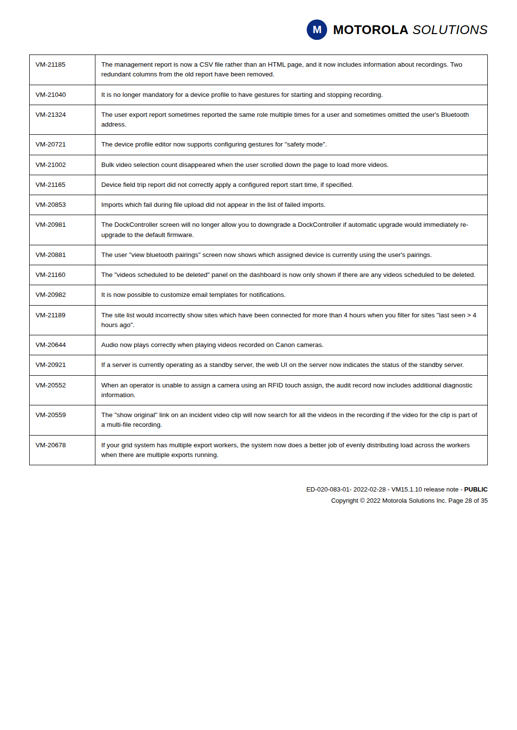M
MOTOROLA SOLUTIONS
| VM-21185 | The management report is now a CSV file rather than an HTML page, and it now includes information about recordings. Two redundant columns from the old report have been removed. |
| VM-21040 | It is no longer mandatory for a device profile to have gestures for starting and stopping recording. |
| VM-21324 | The user export report sometimes reported the same role multiple times for a user and sometimes omitted the user's Bluetooth address. |
| VM-20721 | The device profile editor now supports configuring gestures for "safety mode". |
| VM-21002 | Bulk video selection count disappeared when the user scrolled down the page to load more videos. |
| VM-21165 | Device field trip report did not correctly apply a configured report start time, if specified. |
| VM-20853 | Imports which fail during file upload did not appear in the list of failed imports. |
| VM-20981 | The DockController screen will no longer allow you to downgrade a DockController if automatic upgrade would immediately re-upgrade to the default firmware. |
| VM-20881 | The user "view bluetooth pairings" screen now shows which assigned device is currently using the user's pairings. |
| VM-21160 | The "videos scheduled to be deleted" panel on the dashboard is now only shown if there are any videos scheduled to be deleted. |
| VM-20982 | It is now possible to customize email templates for notifications. |
| VM-21189 | The site list would incorrectly show sites which have been connected for more than 4 hours when you filter for sites "last seen > 4 hours ago". |
| VM-20644 | Audio now plays correctly when playing videos recorded on Canon cameras. |
| VM-20921 | If a server is currently operating as a standby server, the web UI on the server now indicates the status of the standby server. |
| VM-20552 | When an operator is unable to assign a camera using an RFID touch assign, the audit record now includes additional diagnostic information. |
| VM-20559 | The "show original" link on an incident video clip will now search for all the videos in the recording if the video for the clip is part of a multi-file recording. |
| VM-20678 | If your grid system has multiple export workers, the system now does a better job of evenly distributing load across the workers when there are multiple exports running. |
ED-020-083-01- 2022-02-28 - VM15.1.10 release note - PUBLIC
Copyright © 2022 Motorola Solutions Inc. Page 28 of 35